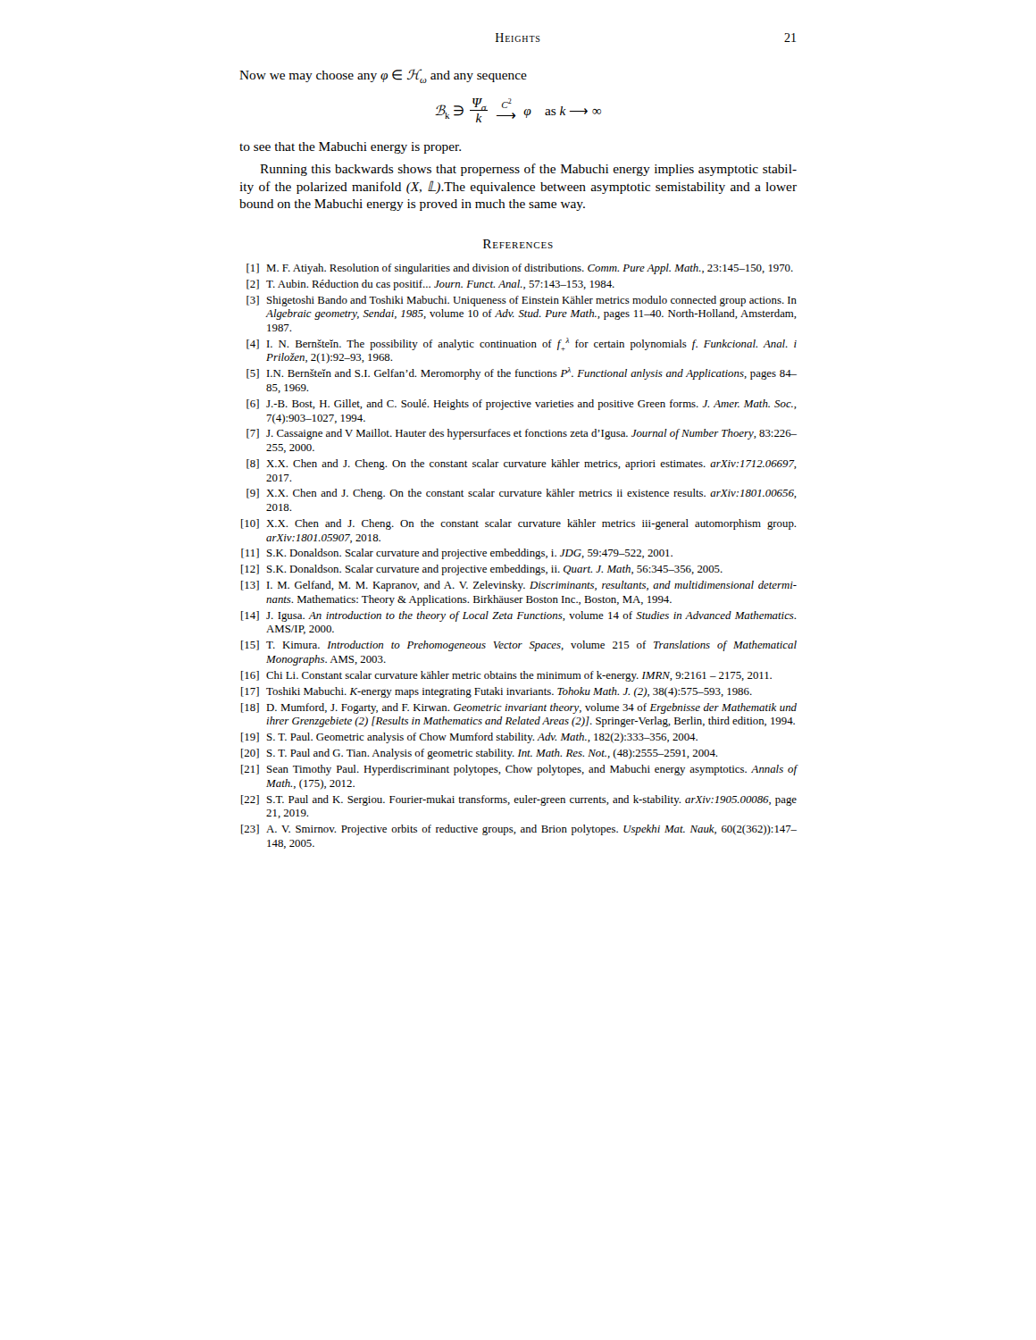Heights 21
Now we may choose any φ ∈ ℋω and any sequence
ℬk ∋ Ψσ k C2⟶ φ as k ⟶ ∞
to see that the Mabuchi energy is proper.
Running this backwards shows that properness of the Mabuchi energy implies asymptotic stability of the polarized manifold (X, 𝕃).The equivalence between asymptotic semistability and a lower bound on the Mabuchi energy is proved in much the same way.
References
[1] M. F. Atiyah. Resolution of singularities and division of distributions. Comm. Pure Appl. Math., 23:145–150, 1970.
[2] T. Aubin. Réduction du cas positif... Journ. Funct. Anal., 57:143–153, 1984.
[3] Shigetoshi Bando and Toshiki Mabuchi. Uniqueness of Einstein Kähler metrics modulo connected group actions. In Algebraic geometry, Sendai, 1985, volume 10 of Adv. Stud. Pure Math., pages 11–40. North-Holland, Amsterdam, 1987.
[4] I. N. Bernšteĭn. The possibility of analytic continuation of f+λ for certain polynomials f. Funkcional. Anal. i Priložen, 2(1):92–93, 1968.
[5] I.N. Bernšteĭn and S.I. Gelfan’d. Meromorphy of the functions Pλ. Functional anlysis and Applications, pages 84–85, 1969.
[6] J.-B. Bost, H. Gillet, and C. Soulé. Heights of projective varieties and positive Green forms. J. Amer. Math. Soc., 7(4):903–1027, 1994.
[7] J. Cassaigne and V Maillot. Hauter des hypersurfaces et fonctions zeta d’Igusa. Journal of Number Thoery, 83:226–255, 2000.
[8] X.X. Chen and J. Cheng. On the constant scalar curvature kähler metrics, apriori estimates. arXiv:1712.06697, 2017.
[9] X.X. Chen and J. Cheng. On the constant scalar curvature kähler metrics ii existence results. arXiv:1801.00656, 2018.
[10] X.X. Chen and J. Cheng. On the constant scalar curvature kähler metrics iii-general automorphism group. arXiv:1801.05907, 2018.
[11] S.K. Donaldson. Scalar curvature and projective embeddings, i. JDG, 59:479–522, 2001.
[12] S.K. Donaldson. Scalar curvature and projective embeddings, ii. Quart. J. Math, 56:345–356, 2005.
[13] I. M. Gelfand, M. M. Kapranov, and A. V. Zelevinsky. Discriminants, resultants, and multidimensional determinants. Mathematics: Theory & Applications. Birkhäuser Boston Inc., Boston, MA, 1994.
[14] J. Igusa. An introduction to the theory of Local Zeta Functions, volume 14 of Studies in Advanced Mathematics. AMS/IP, 2000.
[15] T. Kimura. Introduction to Prehomogeneous Vector Spaces, volume 215 of Translations of Mathematical Monographs. AMS, 2003.
[16] Chi Li. Constant scalar curvature kähler metric obtains the minimum of k-energy. IMRN, 9:2161 – 2175, 2011.
[17] Toshiki Mabuchi. K-energy maps integrating Futaki invariants. Tohoku Math. J. (2), 38(4):575–593, 1986.
[18] D. Mumford, J. Fogarty, and F. Kirwan. Geometric invariant theory, volume 34 of Ergebnisse der Mathematik und ihrer Grenzgebiete (2) [Results in Mathematics and Related Areas (2)]. Springer-Verlag, Berlin, third edition, 1994.
[19] S. T. Paul. Geometric analysis of Chow Mumford stability. Adv. Math., 182(2):333–356, 2004.
[20] S. T. Paul and G. Tian. Analysis of geometric stability. Int. Math. Res. Not., (48):2555–2591, 2004.
[21] Sean Timothy Paul. Hyperdiscriminant polytopes, Chow polytopes, and Mabuchi energy asymptotics. Annals of Math., (175), 2012.
[22] S.T. Paul and K. Sergiou. Fourier-mukai transforms, euler-green currents, and k-stability. arXiv:1905.00086, page 21, 2019.
[23] A. V. Smirnov. Projective orbits of reductive groups, and Brion polytopes. Uspekhi Mat. Nauk, 60(2(362)):147–148, 2005.